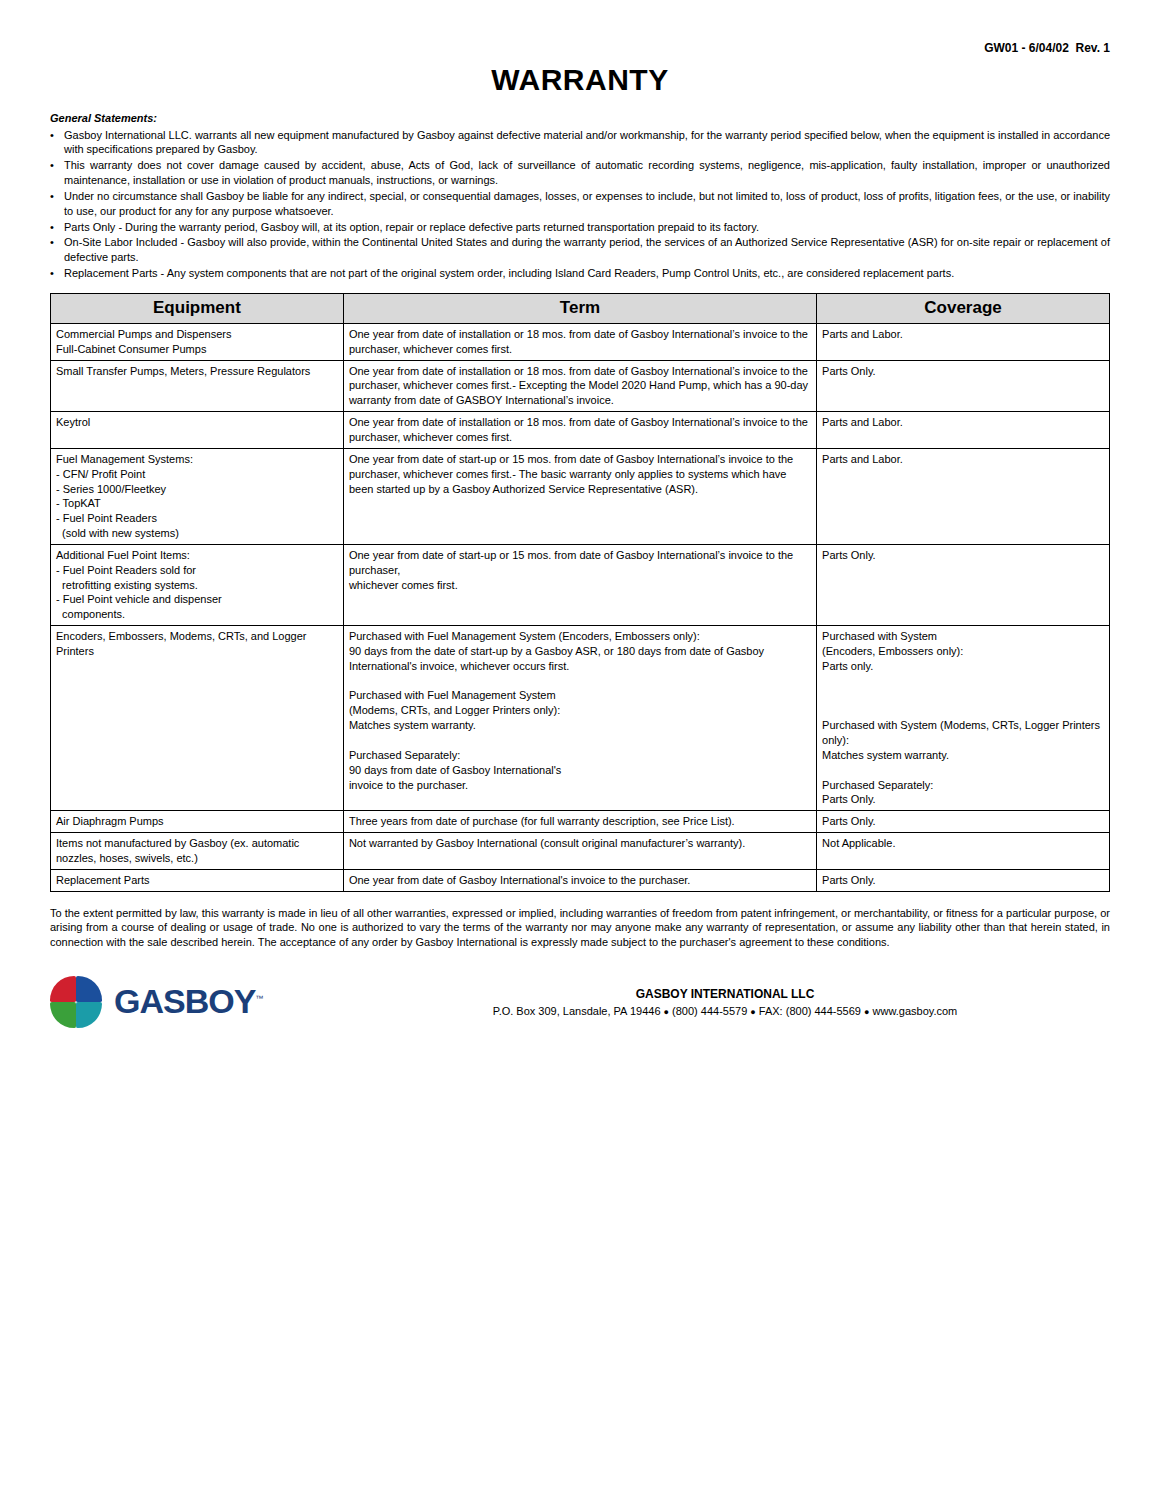GW01 - 6/04/02 Rev. 1
WARRANTY
General Statements:
Gasboy International LLC. warrants all new equipment manufactured by Gasboy against defective material and/or workmanship, for the warranty period specified below, when the equipment is installed in accordance with specifications prepared by Gasboy.
This warranty does not cover damage caused by accident, abuse, Acts of God, lack of surveillance of automatic recording systems, negligence, mis-application, faulty installation, improper or unauthorized maintenance, installation or use in violation of product manuals, instructions, or warnings.
Under no circumstance shall Gasboy be liable for any indirect, special, or consequential damages, losses, or expenses to include, but not limited to, loss of product, loss of profits, litigation fees, or the use, or inability to use, our product for any for any purpose whatsoever.
Parts Only - During the warranty period, Gasboy will, at its option, repair or replace defective parts returned transportation prepaid to its factory.
On-Site Labor Included - Gasboy will also provide, within the Continental United States and during the warranty period, the services of an Authorized Service Representative (ASR) for on-site repair or replacement of defective parts.
Replacement Parts - Any system components that are not part of the original system order, including Island Card Readers, Pump Control Units, etc., are considered replacement parts.
| Equipment | Term | Coverage |
| --- | --- | --- |
| Commercial Pumps and Dispensers Full-Cabinet Consumer Pumps | One year from date of installation or 18 mos. from date of Gasboy International’s invoice to the purchaser, whichever comes first. | Parts and Labor. |
| Small Transfer Pumps, Meters, Pressure Regulators | One year from date of installation or 18 mos. from date of Gasboy International’s invoice to the purchaser, whichever comes first.- Excepting the Model 2020 Hand Pump, which has a 90-day warranty from date of GASBOY International’s invoice. | Parts Only. |
| Keytrol | One year from date of installation or 18 mos. from date of Gasboy International’s invoice to the purchaser, whichever comes first. | Parts and Labor. |
| Fuel Management Systems: - CFN/ Profit Point - Series 1000/Fleetkey - TopKAT - Fuel Point Readers (sold with new systems) | One year from date of start-up or 15 mos. from date of Gasboy International’s invoice to the purchaser, whichever comes first.- The basic warranty only applies to systems which have been started up by a Gasboy Authorized Service Representative (ASR). | Parts and Labor. |
| Additional Fuel Point Items: - Fuel Point Readers sold for retrofitting existing systems. - Fuel Point vehicle and dispenser components. | One year from date of start-up or 15 mos. from date of Gasboy International’s invoice to the purchaser, whichever comes first. | Parts Only. |
| Encoders, Embossers, Modems, CRTs, and Logger Printers | Purchased with Fuel Management System (Encoders, Embossers only): 90 days from the date of start-up by a Gasboy ASR, or 180 days from date of Gasboy International's invoice, whichever occurs first. Purchased with Fuel Management System (Modems, CRTs, and Logger Printers only): Matches system warranty. Purchased Separately: 90 days from date of Gasboy International's invoice to the purchaser. | Purchased with System (Encoders, Embossers only): Parts only. Purchased with System (Modems, CRTs, Logger Printers only): Matches system warranty. Purchased Separately: Parts Only. |
| Air Diaphragm Pumps | Three years from date of purchase (for full warranty description, see Price List). | Parts Only. |
| Items not manufactured by Gasboy (ex. automatic nozzles, hoses, swivels, etc.) | Not warranted by Gasboy International (consult original manufacturer’s warranty). | Not Applicable. |
| Replacement Parts | One year from date of Gasboy International's invoice to the purchaser. | Parts Only. |
To the extent permitted by law, this warranty is made in lieu of all other warranties, expressed or implied, including warranties of freedom from patent infringement, or merchantability, or fitness for a particular purpose, or arising from a course of dealing or usage of trade. No one is authorized to vary the terms of the warranty nor may anyone make any warranty of representation, or assume any liability other than that herein stated, in connection with the sale described herein. The acceptance of any order by Gasboy International is expressly made subject to the purchaser's agreement to these conditions.
GASBOY™
GASBOY INTERNATIONAL LLC
P.O. Box 309, Lansdale, PA 19446 ● (800) 444-5579 ● FAX: (800) 444-5569 ● www.gasboy.com